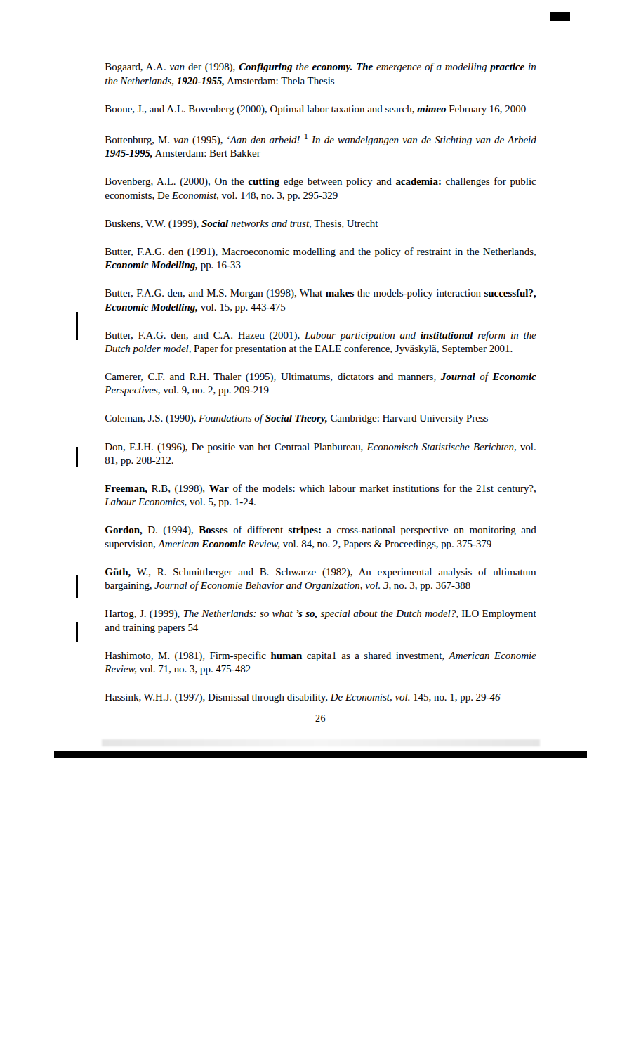Bogaard, A.A. van der (1998), Configuring the economy. The emergence of a modelling practice in the Netherlands, 1920-1955, Amsterdam: Thela Thesis
Boone, J., and A.L. Bovenberg (2000), Optimal labor taxation and search, mimeo February 16, 2000
Bottenburg, M. van (1995), ‘Aan den arbeid! 1 In de wandelgangen van de Stichting van de Arbeid 1945-1995, Amsterdam: Bert Bakker
Bovenberg, A.L. (2000), On the cutting edge between policy and academia: challenges for public economists, De Economist, vol. 148, no. 3, pp. 295-329
Buskens, V.W. (1999), Social networks and trust, Thesis, Utrecht
Butter, F.A.G. den (1991), Macroeconomic modelling and the policy of restraint in the Netherlands, Economic Modelling, pp. 16-33
Butter, F.A.G. den, and M.S. Morgan (1998), What makes the models-policy interaction successful?, Economic Modelling, vol. 15, pp. 443-475
Butter, F.A.G. den, and C.A. Hazeu (2001), Labour participation and institutional reform in the Dutch polder model, Paper for presentation at the EALE conference, Jyväskylä, September 2001.
Camerer, C.F. and R.H. Thaler (1995), Ultimatums, dictators and manners, Journal of Economic Perspectives, vol. 9, no. 2, pp. 209-219
Coleman, J.S. (1990), Foundations of Social Theory, Cambridge: Harvard University Press
Don, F.J.H. (1996), De positie van het Centraal Planbureau, Economisch Statistische Berichten, vol. 81, pp. 208-212.
Freeman, R.B, (1998), War of the models: which labour market institutions for the 21st century?, Labour Economics, vol. 5, pp. 1-24.
Gordon, D. (1994), Bosses of different stripes: a cross-national perspective on monitoring and supervision, American Economic Review, vol. 84, no. 2, Papers & Proceedings, pp. 375-379
Güth, W., R. Schmittberger and B. Schwarze (1982), An experimental analysis of ultimatum bargaining, Journal of Economie Behavior and Organization, vol. 3, no. 3, pp. 367-388
Hartog, J. (1999), The Netherlands: so what ’s so, special about the Dutch model?, ILO Employment and training papers 54
Hashimoto, M. (1981), Firm-specific human capita1 as a shared investment, American Economie Review, vol. 71, no. 3, pp. 475-482
Hassink, W.H.J. (1997), Dismissal through disability, De Economist, vol. 145, no. 1, pp. 29-46
26